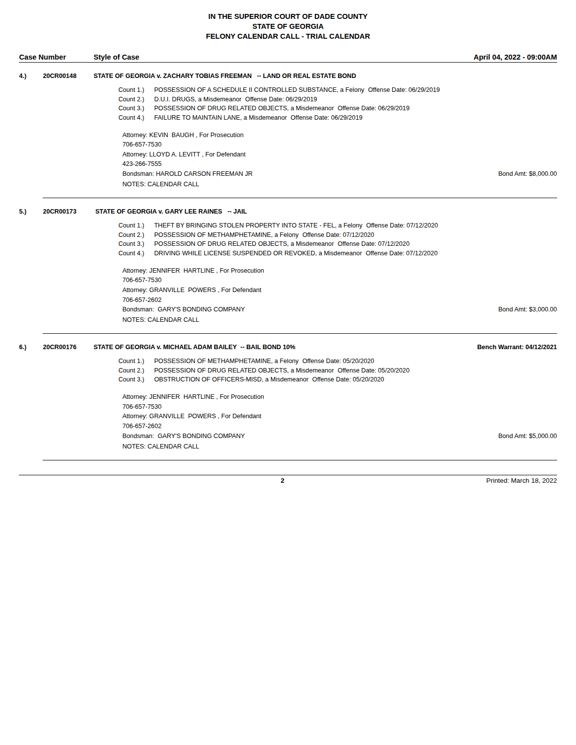IN THE SUPERIOR COURT OF DADE COUNTY
STATE OF GEORGIA
FELONY CALENDAR CALL - TRIAL CALENDAR
Case Number Style of Case
April 04, 2022 - 09:00AM
4.) 20CR00148 STATE OF GEORGIA v. ZACHARY TOBIAS FREEMAN -- LAND OR REAL ESTATE BOND
Count 1.) POSSESSION OF A SCHEDULE II CONTROLLED SUBSTANCE, a FelonyOffense Date: 06/29/2019
Count 2.) D.U.I. DRUGS, a MisdemeanorOffense Date: 06/29/2019
Count 3.) POSSESSION OF DRUG RELATED OBJECTS, a MisdemeanorOffense Date: 06/29/2019
Count 4.) FAILURE TO MAINTAIN LANE, a MisdemeanorOffense Date: 06/29/2019
Attorney: KEVIN BAUGH , For Prosecution
706-657-7530
Attorney: LLOYD A. LEVITT , For Defendant
423-266-7555
Bondsman: HAROLD CARSON FREEMAN JR Bond Amt: $8,000.00
NOTES: CALENDAR CALL
5.) 20CR00173 STATE OF GEORGIA v. GARY LEE RAINES -- JAIL
Count 1.) THEFT BY BRINGING STOLEN PROPERTY INTO STATE - FEL, a FelonyOffense Date: 07/12/2020
Count 2.) POSSESSION OF METHAMPHETAMINE, a FelonyOffense Date: 07/12/2020
Count 3.) POSSESSION OF DRUG RELATED OBJECTS, a MisdemeanorOffense Date: 07/12/2020
Count 4.) DRIVING WHILE LICENSE SUSPENDED OR REVOKED, a MisdemeanorOffense Date: 07/12/2020
Attorney: JENNIFER HARTLINE , For Prosecution
706-657-7530
Attorney: GRANVILLE POWERS , For Defendant
706-657-2602
Bondsman: GARY'S BONDING COMPANY Bond Amt: $3,000.00
NOTES: CALENDAR CALL
6.) 20CR00176 STATE OF GEORGIA v. MICHAEL ADAM BAILEY -- BAIL BOND 10% Bench Warrant: 04/12/2021
Count 1.) POSSESSION OF METHAMPHETAMINE, a FelonyOffense Date: 05/20/2020
Count 2.) POSSESSION OF DRUG RELATED OBJECTS, a MisdemeanorOffense Date: 05/20/2020
Count 3.) OBSTRUCTION OF OFFICERS-MISD, a MisdemeanorOffense Date: 05/20/2020
Attorney: JENNIFER HARTLINE , For Prosecution
706-657-7530
Attorney: GRANVILLE POWERS , For Defendant
706-657-2602
Bondsman: GARY'S BONDING COMPANY Bond Amt: $5,000.00
NOTES: CALENDAR CALL
2 Printed: March 18, 2022